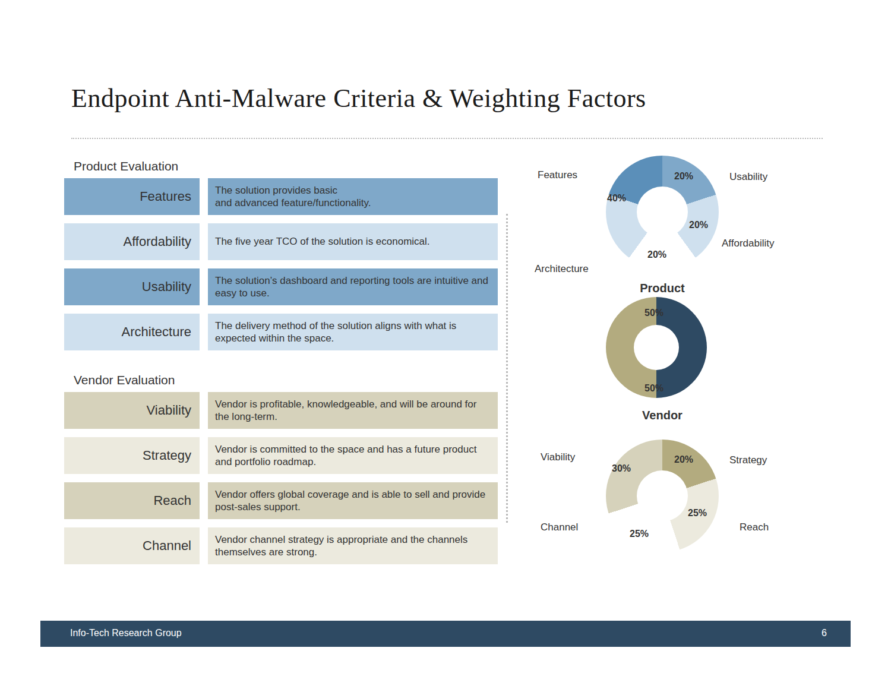Endpoint Anti-Malware Criteria & Weighting Factors
Product Evaluation
Features
The solution provides basic
and advanced feature/functionality.
Affordability
The five year TCO of the solution is economical.
Usability
The solution’s dashboard and reporting tools are intuitive and easy to use.
Architecture
The delivery method of the solution aligns with what is expected within the space.
Vendor Evaluation
Viability
Vendor is profitable, knowledgeable, and will be around for the long-term.
Strategy
Vendor is committed to the space and has a future product and portfolio roadmap.
Reach
Vendor offers global coverage and is able to sell and provide post-sales support.
Channel
Vendor channel strategy is appropriate and the channels themselves are strong.
Features
40%
20%
Usability
20%
Affordability
20%
Architecture
Product
50%
50%
Vendor
Viability
30%
20%
Strategy
25%
Reach
25%
Channel
Info-Tech Research Group
6